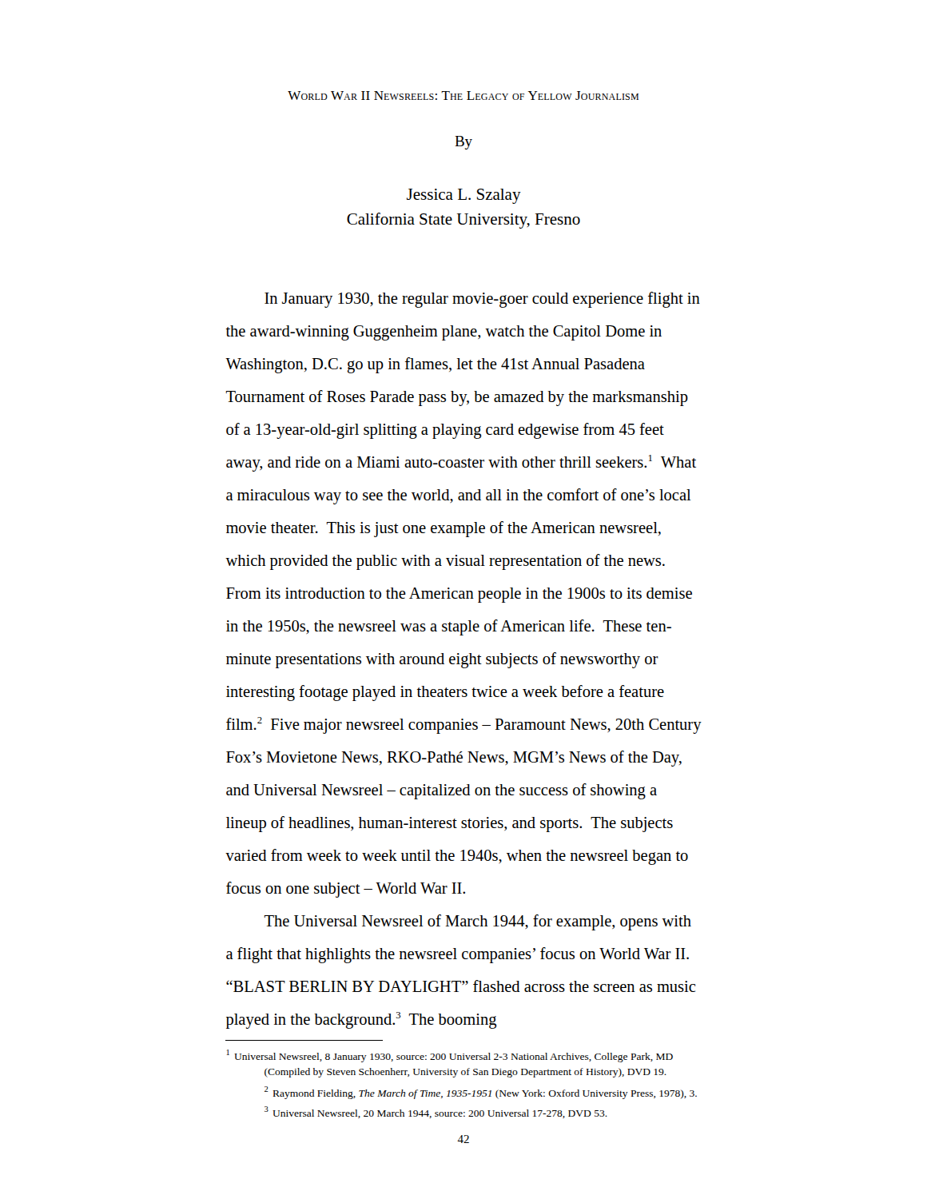World War II Newsreels: The Legacy of Yellow Journalism
By
Jessica L. Szalay
California State University, Fresno
In January 1930, the regular movie-goer could experience flight in the award-winning Guggenheim plane, watch the Capitol Dome in Washington, D.C. go up in flames, let the 41st Annual Pasadena Tournament of Roses Parade pass by, be amazed by the marksmanship of a 13-year-old-girl splitting a playing card edgewise from 45 feet away, and ride on a Miami auto-coaster with other thrill seekers.1 What a miraculous way to see the world, and all in the comfort of one’s local movie theater. This is just one example of the American newsreel, which provided the public with a visual representation of the news. From its introduction to the American people in the 1900s to its demise in the 1950s, the newsreel was a staple of American life. These ten-minute presentations with around eight subjects of newsworthy or interesting footage played in theaters twice a week before a feature film.2 Five major newsreel companies – Paramount News, 20th Century Fox’s Movietone News, RKO-Pathé News, MGM’s News of the Day, and Universal Newsreel – capitalized on the success of showing a lineup of headlines, human-interest stories, and sports. The subjects varied from week to week until the 1940s, when the newsreel began to focus on one subject – World War II.
The Universal Newsreel of March 1944, for example, opens with a flight that highlights the newsreel companies’ focus on World War II. “BLAST BERLIN BY DAYLIGHT” flashed across the screen as music played in the background.3 The booming
1 Universal Newsreel, 8 January 1930, source: 200 Universal 2-3 National Archives, College Park, MD (Compiled by Steven Schoenherr, University of San Diego Department of History), DVD 19.
2 Raymond Fielding, The March of Time, 1935-1951 (New York: Oxford University Press, 1978), 3.
3 Universal Newsreel, 20 March 1944, source: 200 Universal 17-278, DVD 53.
42